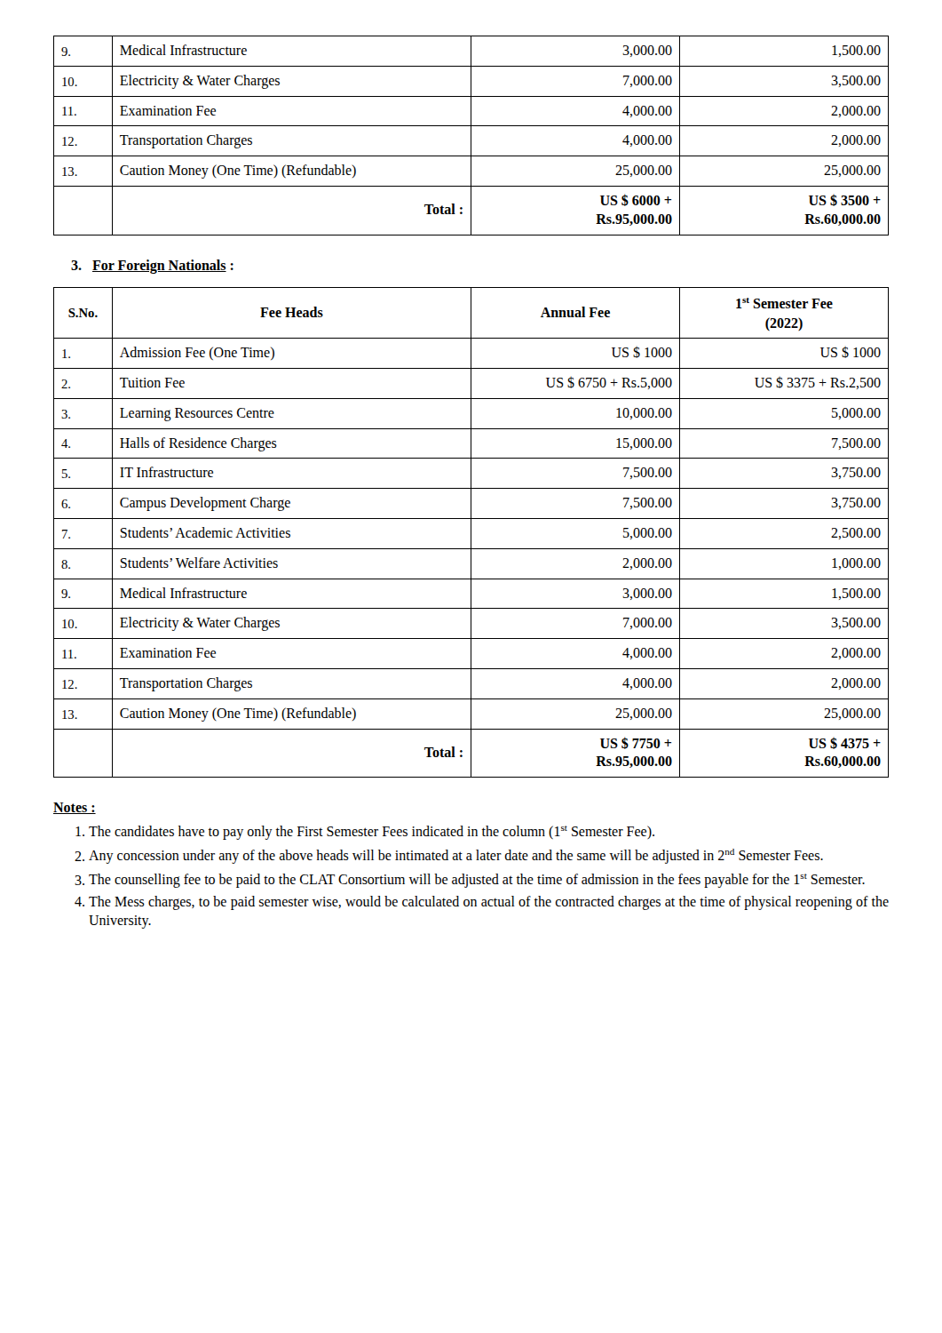| 9. | Medical Infrastructure | 3,000.00 | 1,500.00 |
| 10. | Electricity & Water Charges | 7,000.00 | 3,500.00 |
| 11. | Examination Fee | 4,000.00 | 2,000.00 |
| 12. | Transportation Charges | 4,000.00 | 2,000.00 |
| 13. | Caution Money (One Time) (Refundable) | 25,000.00 | 25,000.00 |
| | Total : | US $ 6000 + Rs.95,000.00 | US $ 3500 + Rs.60,000.00 |
3. For Foreign Nationals :
| S.No. | Fee Heads | Annual Fee | 1 st Semester Fee (2022) |
| --- | --- | --- | --- |
| 1. | Admission Fee (One Time) | US $ 1000 | US $ 1000 |
| 2. | Tuition Fee | US $ 6750 + Rs.5,000 | US $ 3375 + Rs.2,500 |
| 3. | Learning Resources Centre | 10,000.00 | 5,000.00 |
| 4. | Halls of Residence Charges | 15,000.00 | 7,500.00 |
| 5. | IT Infrastructure | 7,500.00 | 3,750.00 |
| 6. | Campus Development Charge | 7,500.00 | 3,750.00 |
| 7. | Students’ Academic Activities | 5,000.00 | 2,500.00 |
| 8. | Students’ Welfare Activities | 2,000.00 | 1,000.00 |
| 9. | Medical Infrastructure | 3,000.00 | 1,500.00 |
| 10. | Electricity & Water Charges | 7,000.00 | 3,500.00 |
| 11. | Examination Fee | 4,000.00 | 2,000.00 |
| 12. | Transportation Charges | 4,000.00 | 2,000.00 |
| 13. | Caution Money (One Time) (Refundable) | 25,000.00 | 25,000.00 |
| | Total : | US $ 7750 + Rs.95,000.00 | US $ 4375 + Rs.60,000.00 |
Notes :
The candidates have to pay only the First Semester Fees indicated in the column (1st Semester Fee).
Any concession under any of the above heads will be intimated at a later date and the same will be adjusted in 2nd Semester Fees.
The counselling fee to be paid to the CLAT Consortium will be adjusted at the time of admission in the fees payable for the 1st Semester.
The Mess charges, to be paid semester wise, would be calculated on actual of the contracted charges at the time of physical reopening of the University.